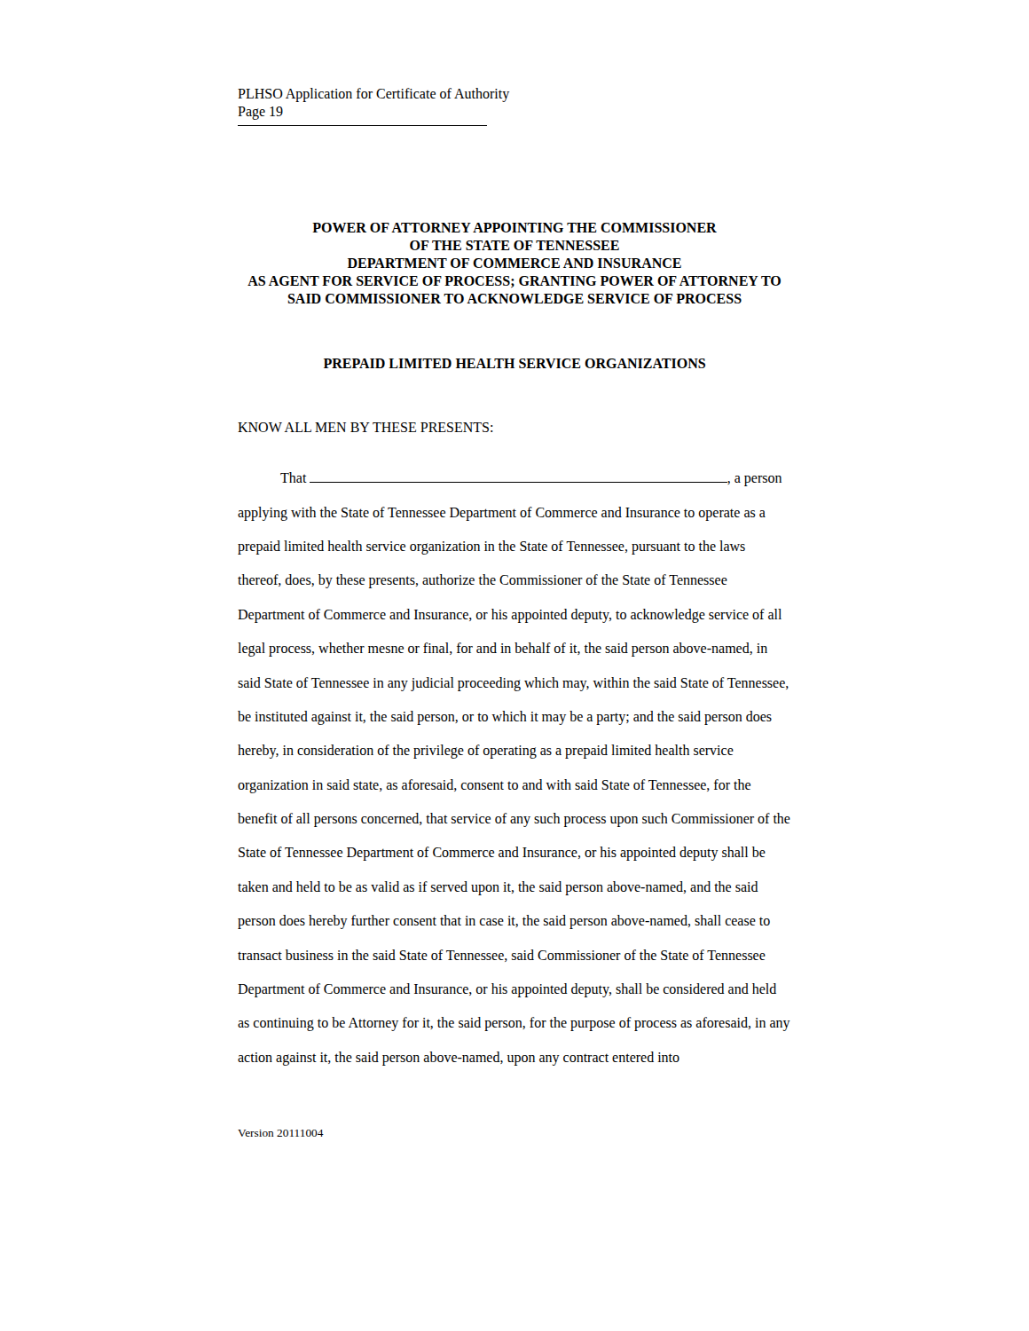PLHSO Application for Certificate of Authority
Page 19
Power of Attorney Appointing the Commissioner
of the State of Tennessee
Department of Commerce and Insurance
as Agent for Service of Process; Granting Power of Attorney to
said Commissioner to Acknowledge Service of Process
Prepaid Limited Health Service Organizations
Know all men by these presents:
That , a person applying with the State of Tennessee Department of Commerce and Insurance to operate as a prepaid limited health service organization in the State of Tennessee, pursuant to the laws thereof, does, by these presents, authorize the Commissioner of the State of Tennessee Department of Commerce and Insurance, or his appointed deputy, to acknowledge service of all legal process, whether mesne or final, for and in behalf of it, the said person above-named, in said State of Tennessee in any judicial proceeding which may, within the said State of Tennessee, be instituted against it, the said person, or to which it may be a party; and the said person does hereby, in consideration of the privilege of operating as a prepaid limited health service organization in said state, as aforesaid, consent to and with said State of Tennessee, for the benefit of all persons concerned, that service of any such process upon such Commissioner of the State of Tennessee Department of Commerce and Insurance, or his appointed deputy shall be taken and held to be as valid as if served upon it, the said person above-named, and the said person does hereby further consent that in case it, the said person above-named, shall cease to transact business in the said State of Tennessee, said Commissioner of the State of Tennessee Department of Commerce and Insurance, or his appointed deputy, shall be considered and held as continuing to be Attorney for it, the said person, for the purpose of process as aforesaid, in any action against it, the said person above-named, upon any contract entered into
Version 20111004